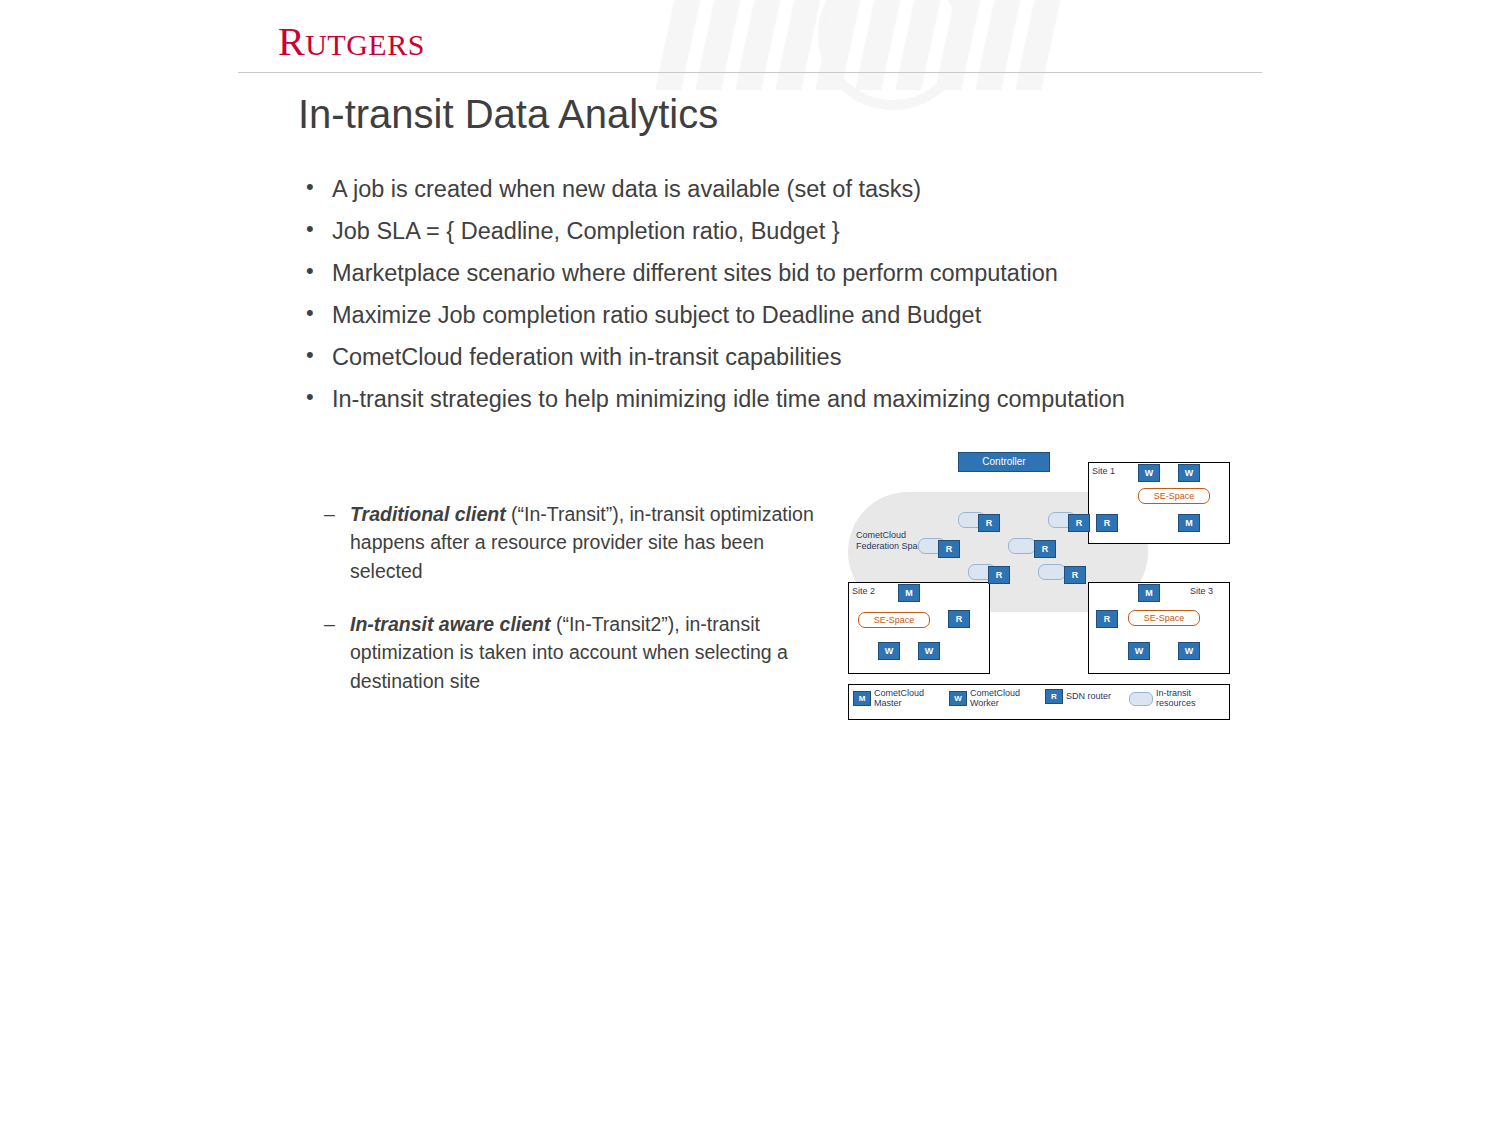RUTGERS
In-transit Data Analytics
A job is created when new data is available (set of tasks)
Job SLA = { Deadline, Completion ratio, Budget }
Marketplace scenario where different sites bid to perform computation
Maximize Job completion ratio subject to Deadline and Budget
CometCloud federation with in-transit capabilities
In-transit strategies to help minimizing idle time and maximizing computation
Traditional client (“In-Transit”), in-transit optimization happens after a resource provider site has been selected
In-transit aware client (“In-Transit2”), in-transit optimization is taken into account when selecting a destination site
Controller
CometCloud
Federation Space
Site 1
W
W
SE-Space
R
M
Site 2
M
SE-Space
R
W
W
Site 3
M
R
SE-Space
W
W
R
R
R
R
R
R
MCometCloud
Master
WCometCloud
Worker
RSDN router
In-transit
resources